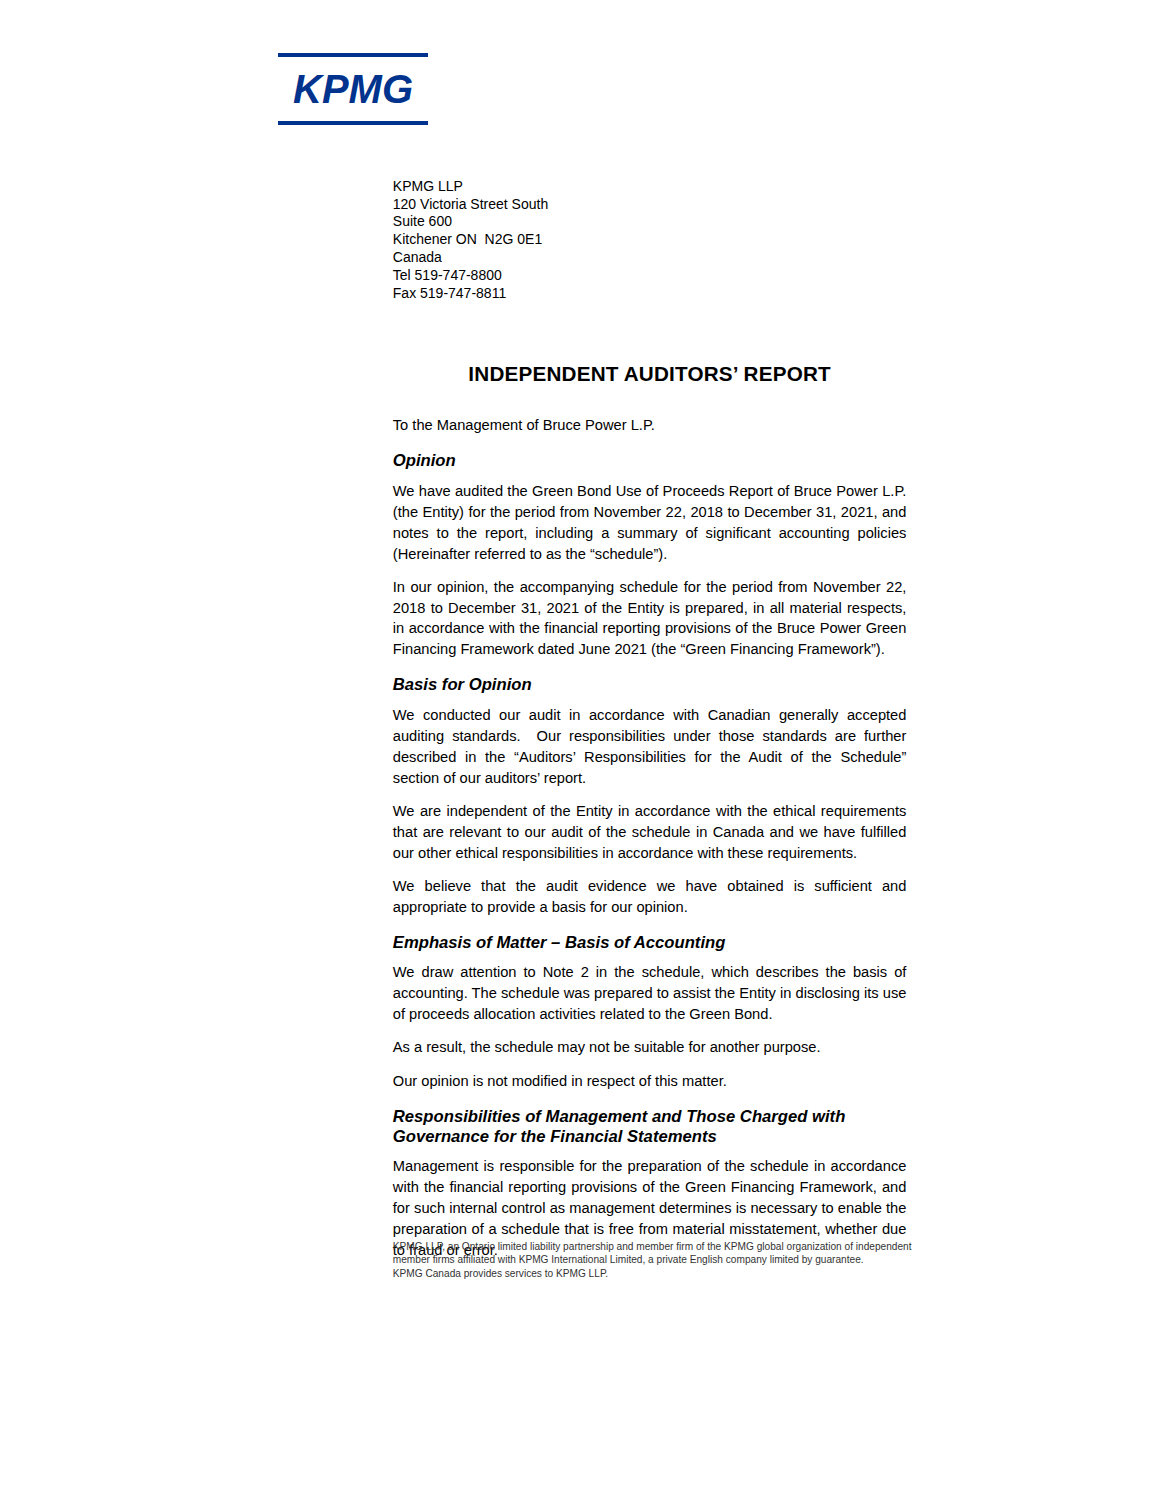KPMG
KPMG LLP
120 Victoria Street South
Suite 600
Kitchener ON N2G 0E1
Canada
Tel 519-747-8800
Fax 519-747-8811
INDEPENDENT AUDITORS’ REPORT
To the Management of Bruce Power L.P.
Opinion
We have audited the Green Bond Use of Proceeds Report of Bruce Power L.P. (the Entity) for the period from November 22, 2018 to December 31, 2021, and notes to the report, including a summary of significant accounting policies (Hereinafter referred to as the “schedule”).
In our opinion, the accompanying schedule for the period from November 22, 2018 to December 31, 2021 of the Entity is prepared, in all material respects, in accordance with the financial reporting provisions of the Bruce Power Green Financing Framework dated June 2021 (the “Green Financing Framework”).
Basis for Opinion
We conducted our audit in accordance with Canadian generally accepted auditing standards. Our responsibilities under those standards are further described in the “Auditors’ Responsibilities for the Audit of the Schedule” section of our auditors’ report.
We are independent of the Entity in accordance with the ethical requirements that are relevant to our audit of the schedule in Canada and we have fulfilled our other ethical responsibilities in accordance with these requirements.
We believe that the audit evidence we have obtained is sufficient and appropriate to provide a basis for our opinion.
Emphasis of Matter – Basis of Accounting
We draw attention to Note 2 in the schedule, which describes the basis of accounting. The schedule was prepared to assist the Entity in disclosing its use of proceeds allocation activities related to the Green Bond.
As a result, the schedule may not be suitable for another purpose.
Our opinion is not modified in respect of this matter.
Responsibilities of Management and Those Charged with Governance for the Financial Statements
Management is responsible for the preparation of the schedule in accordance with the financial reporting provisions of the Green Financing Framework, and for such internal control as management determines is necessary to enable the preparation of a schedule that is free from material misstatement, whether due to fraud or error.
KPMG LLP, an Ontario limited liability partnership and member firm of the KPMG global organization of independent
member firms affiliated with KPMG International Limited, a private English company limited by guarantee.
KPMG Canada provides services to KPMG LLP.